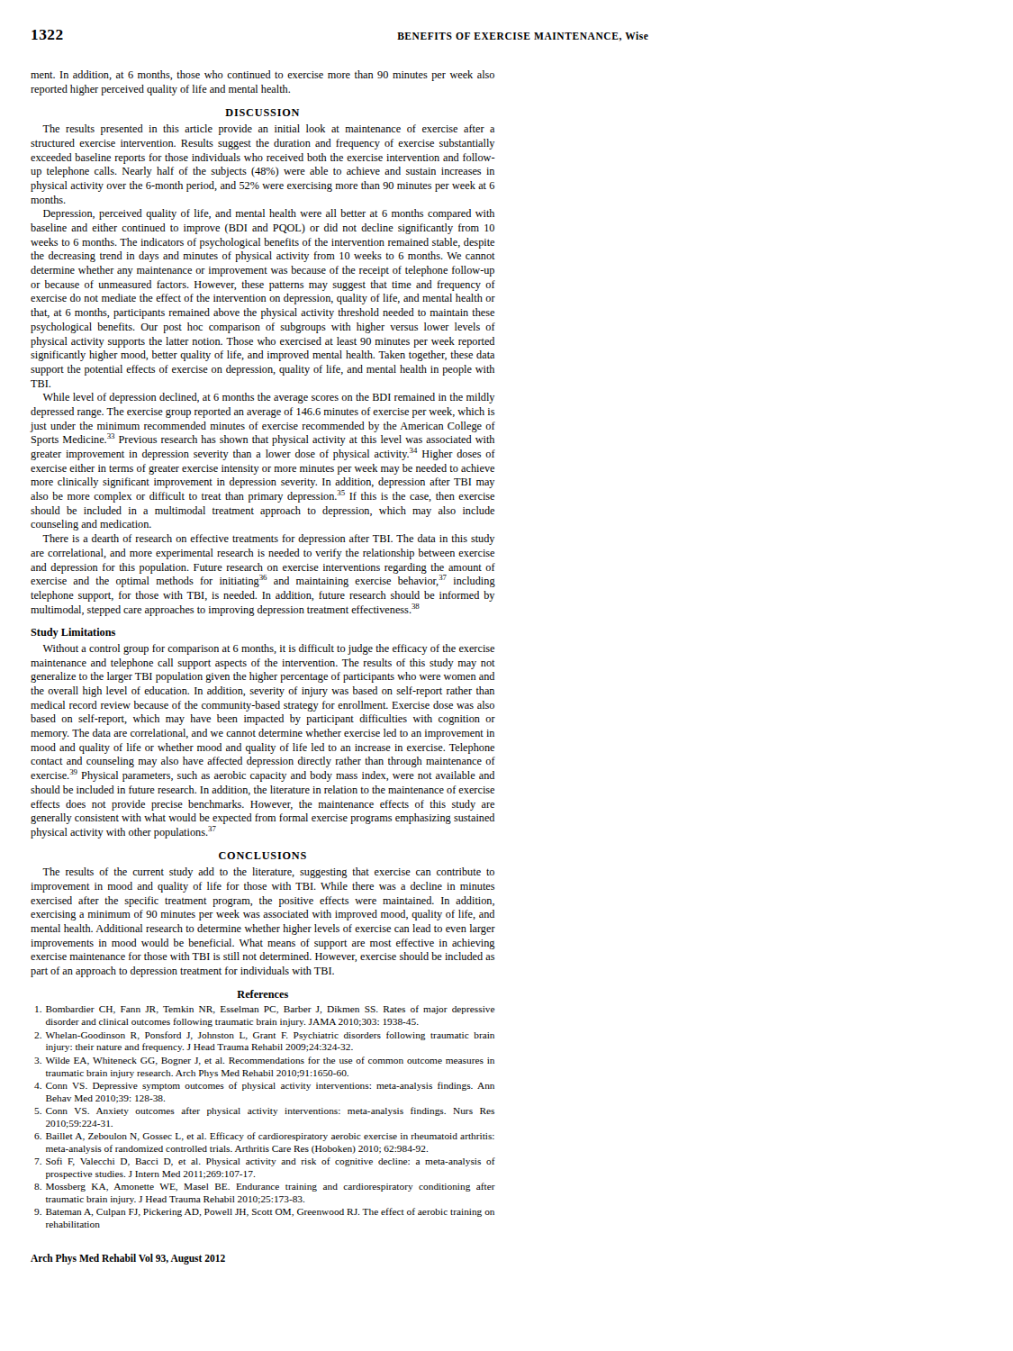1322 BENEFITS OF EXERCISE MAINTENANCE, Wise
ment. In addition, at 6 months, those who continued to exercise more than 90 minutes per week also reported higher perceived quality of life and mental health.
Discussion
The results presented in this article provide an initial look at maintenance of exercise after a structured exercise intervention. Results suggest the duration and frequency of exercise substantially exceeded baseline reports for those individuals who received both the exercise intervention and follow-up telephone calls. Nearly half of the subjects (48%) were able to achieve and sustain increases in physical activity over the 6-month period, and 52% were exercising more than 90 minutes per week at 6 months.
Depression, perceived quality of life, and mental health were all better at 6 months compared with baseline and either continued to improve (BDI and PQOL) or did not decline significantly from 10 weeks to 6 months. The indicators of psychological benefits of the intervention remained stable, despite the decreasing trend in days and minutes of physical activity from 10 weeks to 6 months. We cannot determine whether any maintenance or improvement was because of the receipt of telephone follow-up or because of unmeasured factors. However, these patterns may suggest that time and frequency of exercise do not mediate the effect of the intervention on depression, quality of life, and mental health or that, at 6 months, participants remained above the physical activity threshold needed to maintain these psychological benefits. Our post hoc comparison of subgroups with higher versus lower levels of physical activity supports the latter notion. Those who exercised at least 90 minutes per week reported significantly higher mood, better quality of life, and improved mental health. Taken together, these data support the potential effects of exercise on depression, quality of life, and mental health in people with TBI.
While level of depression declined, at 6 months the average scores on the BDI remained in the mildly depressed range. The exercise group reported an average of 146.6 minutes of exercise per week, which is just under the minimum recommended minutes of exercise recommended by the American College of Sports Medicine.33 Previous research has shown that physical activity at this level was associated with greater improvement in depression severity than a lower dose of physical activity.34 Higher doses of exercise either in terms of greater exercise intensity or more minutes per week may be needed to achieve more clinically significant improvement in depression severity. In addition, depression after TBI may also be more complex or difficult to treat than primary depression.35 If this is the case, then exercise should be included in a multimodal treatment approach to depression, which may also include counseling and medication.
There is a dearth of research on effective treatments for depression after TBI. The data in this study are correlational, and more experimental research is needed to verify the relationship between exercise and depression for this population. Future research on exercise interventions regarding the amount of exercise and the optimal methods for initiating36 and maintaining exercise behavior,37 including telephone support, for those with TBI, is needed. In addition, future research should be informed by multimodal, stepped care approaches to improving depression treatment effectiveness.38
Study Limitations
Without a control group for comparison at 6 months, it is difficult to judge the efficacy of the exercise maintenance and telephone call support aspects of the intervention. The results of this study may not generalize to the larger TBI population given the higher percentage of participants who were women and the overall high level of education. In addition, severity of injury was based on self-report rather than medical record review because of the community-based strategy for enrollment. Exercise dose was also based on self-report, which may have been impacted by participant difficulties with cognition or memory. The data are correlational, and we cannot determine whether exercise led to an improvement in mood and quality of life or whether mood and quality of life led to an increase in exercise. Telephone contact and counseling may also have affected depression directly rather than through maintenance of exercise.39 Physical parameters, such as aerobic capacity and body mass index, were not available and should be included in future research. In addition, the literature in relation to the maintenance of exercise effects does not provide precise benchmarks. However, the maintenance effects of this study are generally consistent with what would be expected from formal exercise programs emphasizing sustained physical activity with other populations.37
Conclusions
The results of the current study add to the literature, suggesting that exercise can contribute to improvement in mood and quality of life for those with TBI. While there was a decline in minutes exercised after the specific treatment program, the positive effects were maintained. In addition, exercising a minimum of 90 minutes per week was associated with improved mood, quality of life, and mental health. Additional research to determine whether higher levels of exercise can lead to even larger improvements in mood would be beneficial. What means of support are most effective in achieving exercise maintenance for those with TBI is still not determined. However, exercise should be included as part of an approach to depression treatment for individuals with TBI.
References
Bombardier CH, Fann JR, Temkin NR, Esselman PC, Barber J, Dikmen SS. Rates of major depressive disorder and clinical outcomes following traumatic brain injury. JAMA 2010;303: 1938-45.
Whelan-Goodinson R, Ponsford J, Johnston L, Grant F. Psychiatric disorders following traumatic brain injury: their nature and frequency. J Head Trauma Rehabil 2009;24:324-32.
Wilde EA, Whiteneck GG, Bogner J, et al. Recommendations for the use of common outcome measures in traumatic brain injury research. Arch Phys Med Rehabil 2010;91:1650-60.
Conn VS. Depressive symptom outcomes of physical activity interventions: meta-analysis findings. Ann Behav Med 2010;39: 128-38.
Conn VS. Anxiety outcomes after physical activity interventions: meta-analysis findings. Nurs Res 2010;59:224-31.
Baillet A, Zeboulon N, Gossec L, et al. Efficacy of cardiorespiratory aerobic exercise in rheumatoid arthritis: meta-analysis of randomized controlled trials. Arthritis Care Res (Hoboken) 2010; 62:984-92.
Sofi F, Valecchi D, Bacci D, et al. Physical activity and risk of cognitive decline: a meta-analysis of prospective studies. J Intern Med 2011;269:107-17.
Mossberg KA, Amonette WE, Masel BE. Endurance training and cardiorespiratory conditioning after traumatic brain injury. J Head Trauma Rehabil 2010;25:173-83.
Bateman A, Culpan FJ, Pickering AD, Powell JH, Scott OM, Greenwood RJ. The effect of aerobic training on rehabilitation
Arch Phys Med Rehabil Vol 93, August 2012